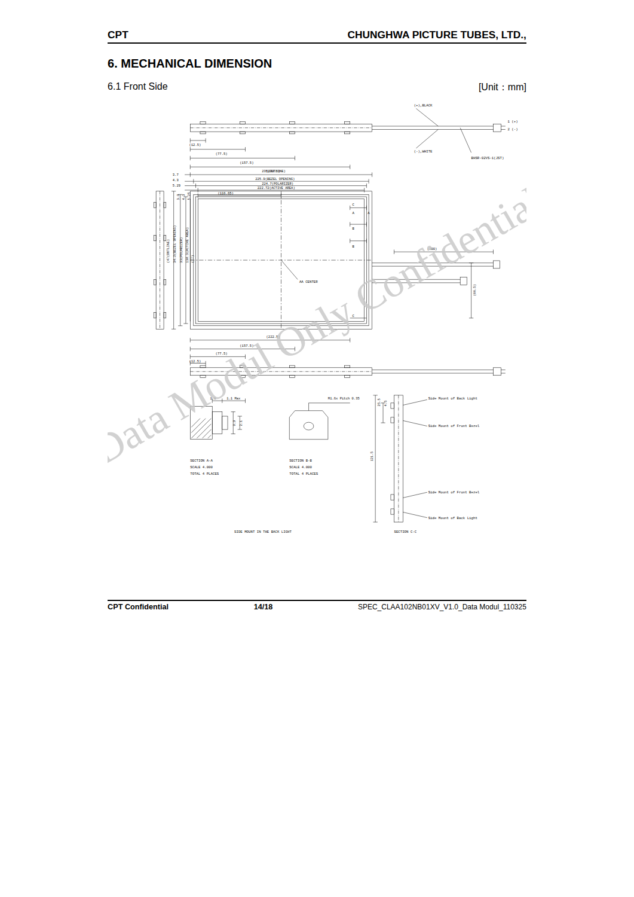CPT
CHUNGHWA PICTURE TUBES, LTD.,
6. MECHANICAL DIMENSION
6.1 Front Side [Unit：mm]
Data Modul Only Confidential
(+),BLACK (-),WHITE BHSR-02VS-1(JST) 1 (+) 2 (-) (12.5) (77.5) (157.5) (222.5) 235(OUTLINE) 225.9(BEZEL OPENING) 224.7(POLARIZER) 222.72(ACTIVE AREA) 3.7 4.3 5.29 (116.65) (47(OUTLINE) 34.2(BEZEL OPENING) 33(POLARIZER) 130.3(ACTIVE AREA) (77) 3.9 4.3 5.25 C A A B B C AA CENTER (200) (66.5) (222.5) (157.5) (77.5) (12.5) 1.6 1.1 Max 0.9 2.1 SECTION A-A SCALE 4.000 TOTAL 4 PLACES M1.6x Pitch 0.35 SECTION B-B SCALE 4.000 TOTAL 4 PLACES Side Mount of Back Light Side Mount of Front Bezel Side Mount of Front Bezel Side Mount of Back Light 25.5 4.5 121.5 SECTION C-C SIDE MOUNT IN THE BACK LIGHT
CPT Confidential
14/18
SPEC_CLAA102NB01XV_V1.0_Data Modul_110325